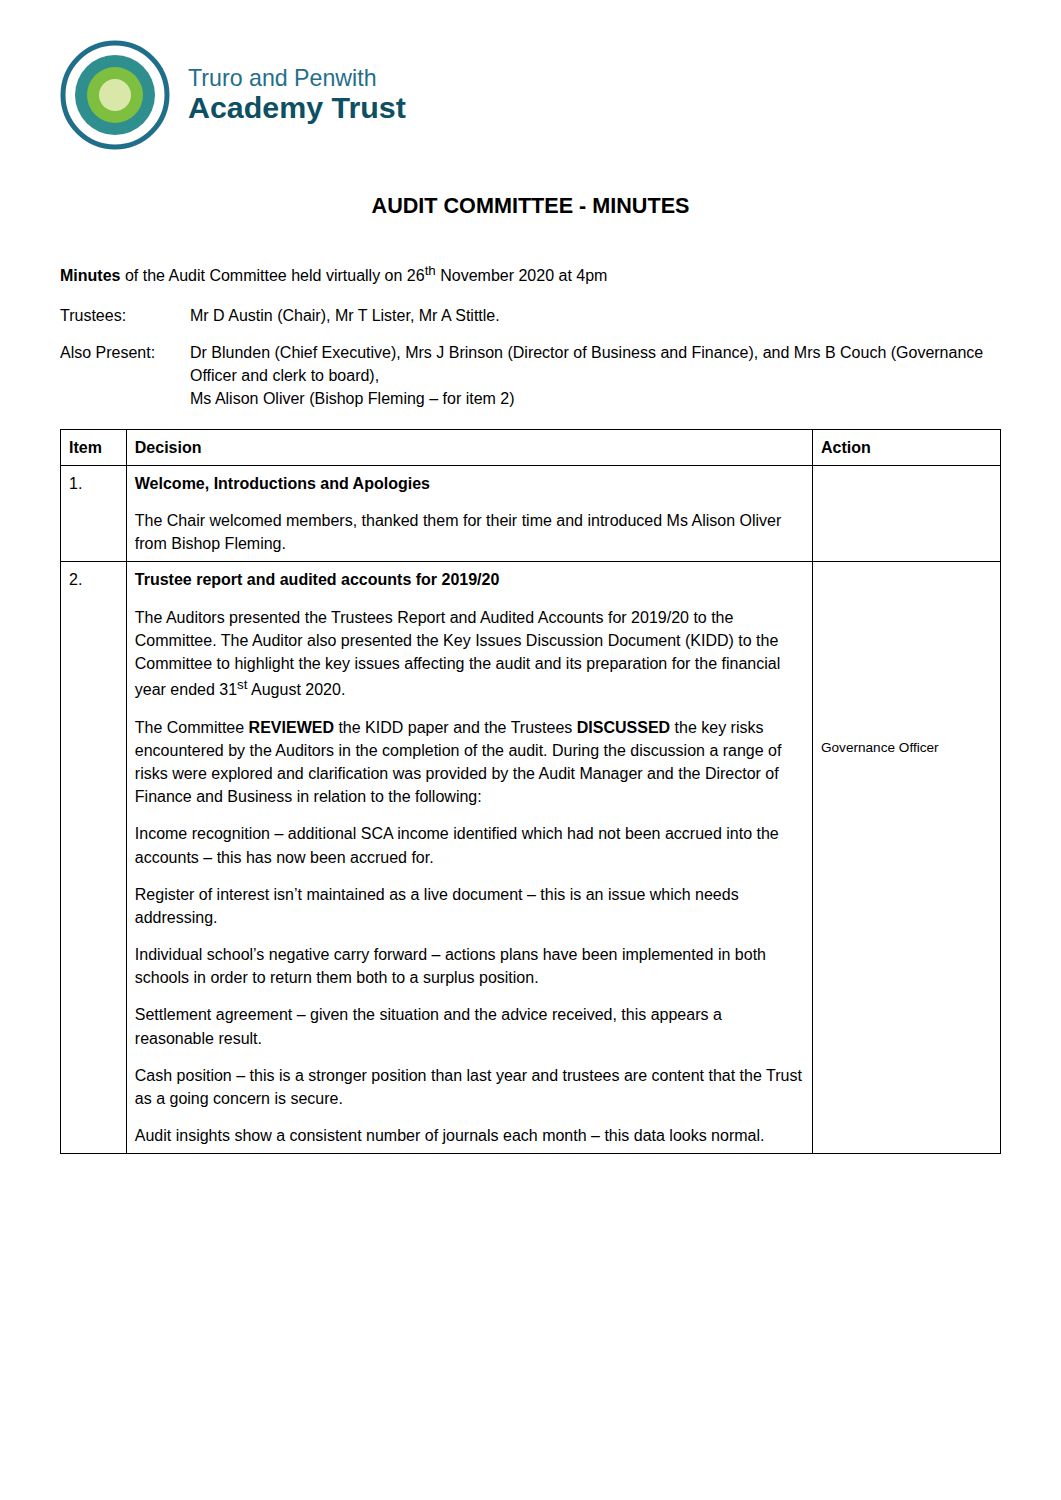Truro and Penwith
Academy Trust
AUDIT COMMITTEE - MINUTES
Minutes of the Audit Committee held virtually on 26th November 2020 at 4pm
Trustees:
Mr D Austin (Chair), Mr T Lister, Mr A Stittle.
Also Present:
Dr Blunden (Chief Executive), Mrs J Brinson (Director of Business and Finance), and Mrs B Couch (Governance Officer and clerk to board),
Ms Alison Oliver (Bishop Fleming – for item 2)
| Item | Decision | Action |
| --- | --- | --- |
| 1. | Welcome, Introductions and Apologies The Chair welcomed members, thanked them for their time and introduced Ms Alison Oliver from Bishop Fleming. | |
| 2. | Trustee report and audited accounts for 2019/20 The Auditors presented the Trustees Report and Audited Accounts for 2019/20 to the Committee. The Auditor also presented the Key Issues Discussion Document (KIDD) to the Committee to highlight the key issues affecting the audit and its preparation for the financial year ended 31 st August 2020. The Committee REVIEWED the KIDD paper and the Trustees DISCUSSED the key risks encountered by the Auditors in the completion of the audit. During the discussion a range of risks were explored and clarification was provided by the Audit Manager and the Director of Finance and Business in relation to the following: Income recognition – additional SCA income identified which had not been accrued into the accounts – this has now been accrued for. Register of interest isn’t maintained as a live document – this is an issue which needs addressing. Individual school’s negative carry forward – actions plans have been implemented in both schools in order to return them both to a surplus position. Settlement agreement – given the situation and the advice received, this appears a reasonable result. Cash position – this is a stronger position than last year and trustees are content that the Trust as a going concern is secure. Audit insights show a consistent number of journals each month – this data looks normal. | Governance Officer |